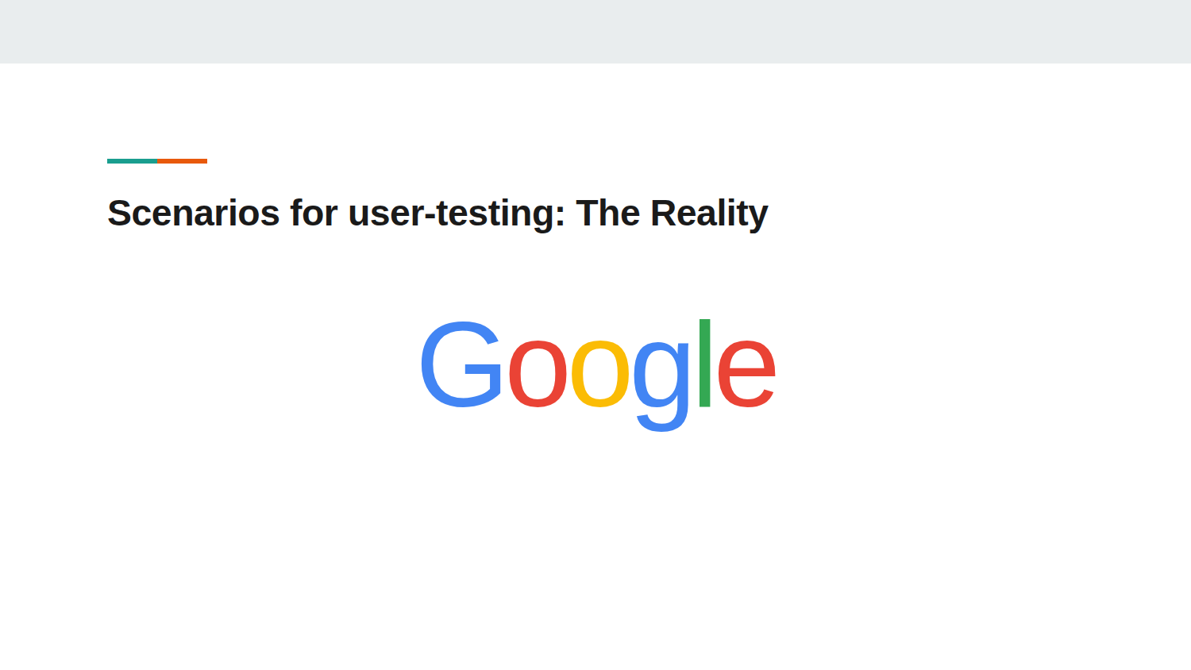Scenarios for user-testing: The Reality
Google